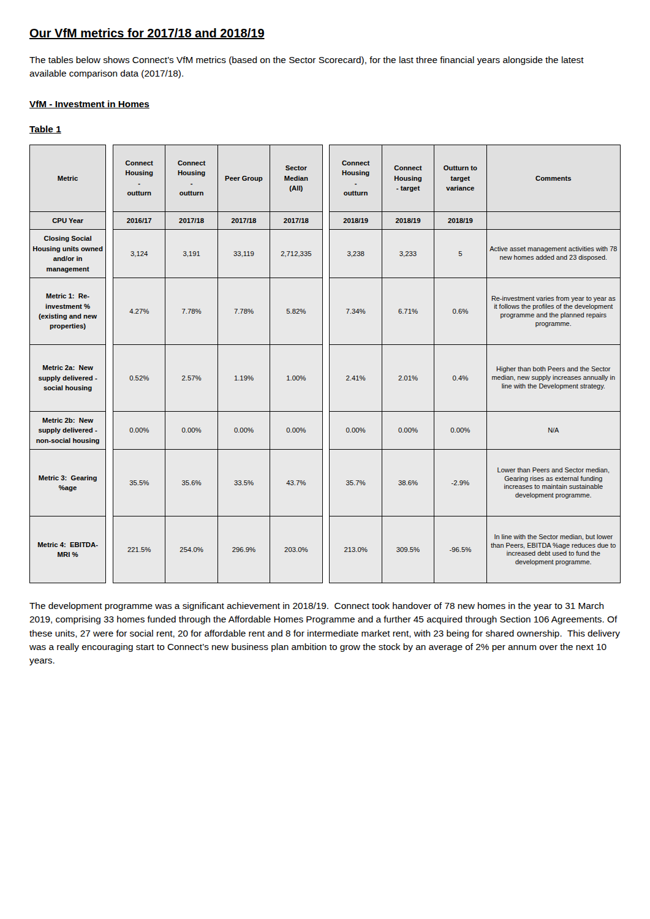Our VfM metrics for 2017/18 and 2018/19
The tables below shows Connect’s VfM metrics (based on the Sector Scorecard), for the last three financial years alongside the latest available comparison data (2017/18).
VfM - Investment in Homes
Table 1
| Metric | | Connect Housing - outturn | Connect Housing - outturn | Peer Group | Sector Median (All) | | Connect Housing - outturn | Connect Housing - target | Outturn to target variance | Comments |
| --- | --- | --- | --- | --- | --- | --- | --- | --- | --- | --- |
| CPU Year | | 2016/17 | 2017/18 | 2017/18 | 2017/18 | | 2018/19 | 2018/19 | 2018/19 | |
| Closing Social Housing units owned and/or in management | | 3,124 | 3,191 | 33,119 | 2,712,335 | | 3,238 | 3,233 | 5 | Active asset management activities with 78 new homes added and 23 disposed. |
| Metric 1: Re-investment % (existing and new properties) | | 4.27% | 7.78% | 7.78% | 5.82% | | 7.34% | 6.71% | 0.6% | Re-investment varies from year to year as it follows the profiles of the development programme and the planned repairs programme. |
| Metric 2a: New supply delivered - social housing | | 0.52% | 2.57% | 1.19% | 1.00% | | 2.41% | 2.01% | 0.4% | Higher than both Peers and the Sector median, new supply increases annually in line with the Development strategy. |
| Metric 2b: New supply delivered - non-social housing | | 0.00% | 0.00% | 0.00% | 0.00% | | 0.00% | 0.00% | 0.00% | N/A |
| Metric 3: Gearing %age | | 35.5% | 35.6% | 33.5% | 43.7% | | 35.7% | 38.6% | -2.9% | Lower than Peers and Sector median, Gearing rises as external funding increases to maintain sustainable development programme. |
| Metric 4: EBITDA-MRI % | | 221.5% | 254.0% | 296.9% | 203.0% | | 213.0% | 309.5% | -96.5% | In line with the Sector median, but lower than Peers, EBITDA %age reduces due to increased debt used to fund the development programme. |
The development programme was a significant achievement in 2018/19. Connect took handover of 78 new homes in the year to 31 March 2019, comprising 33 homes funded through the Affordable Homes Programme and a further 45 acquired through Section 106 Agreements. Of these units, 27 were for social rent, 20 for affordable rent and 8 for intermediate market rent, with 23 being for shared ownership. This delivery was a really encouraging start to Connect’s new business plan ambition to grow the stock by an average of 2% per annum over the next 10 years.